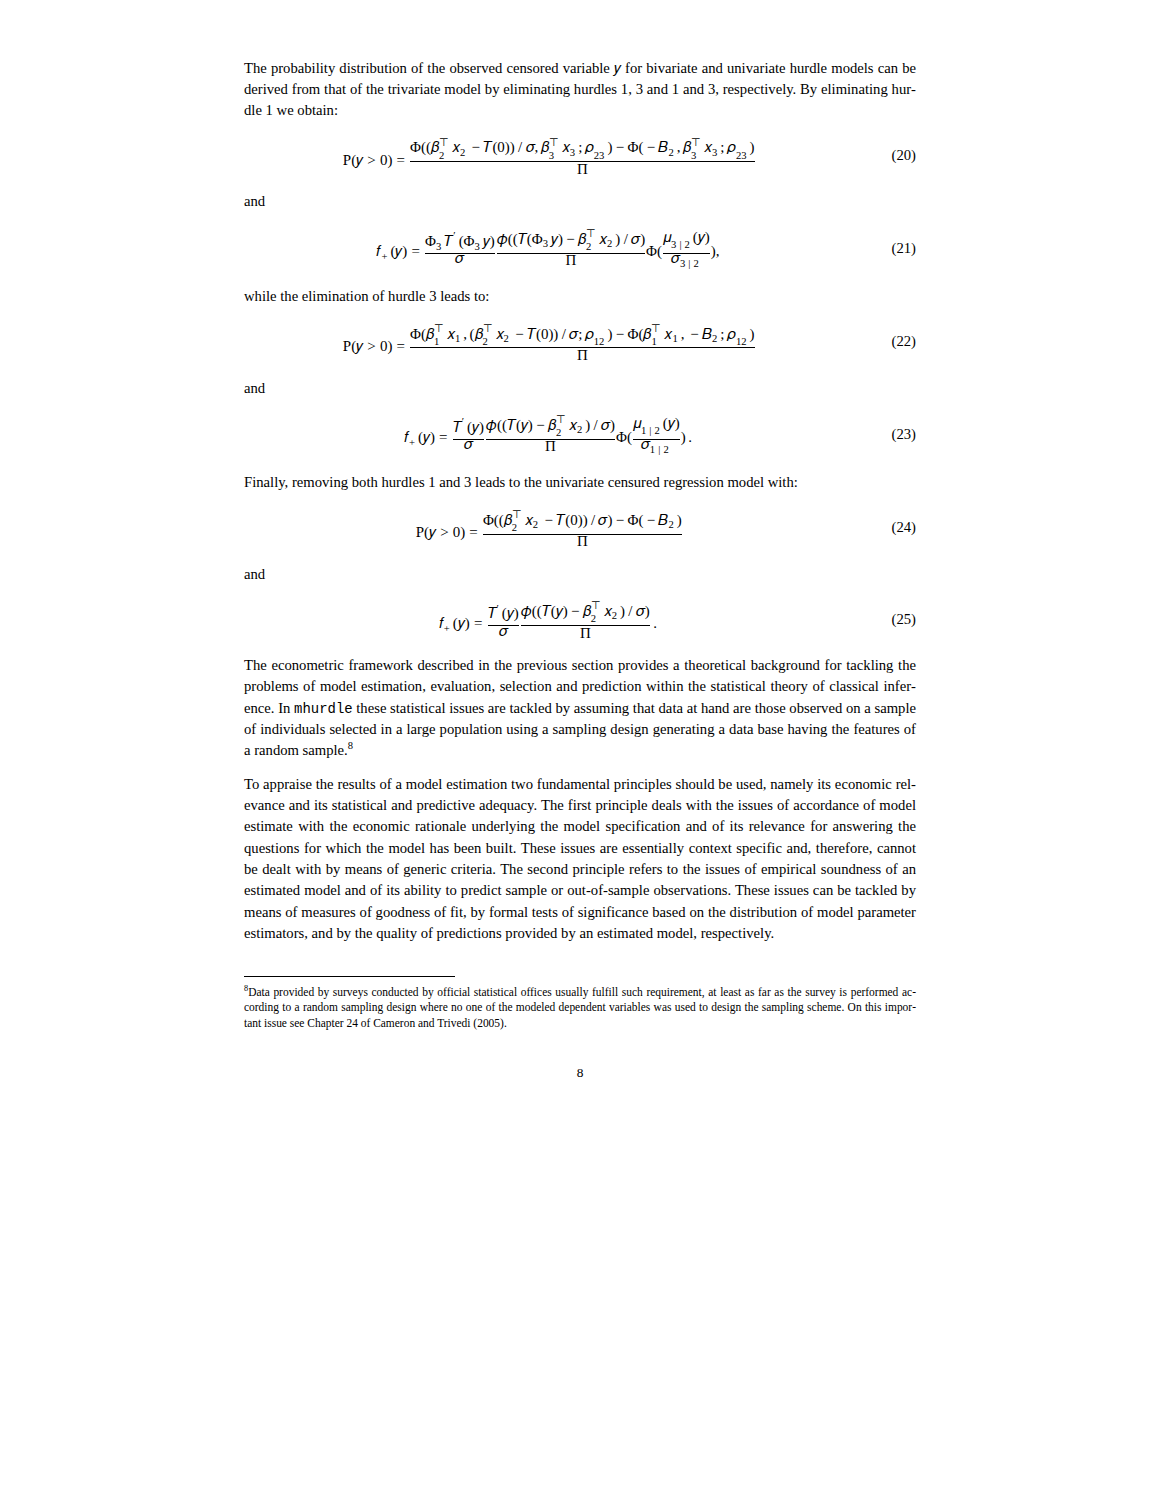The probability distribution of the observed censored variable y for bivariate and univariate hurdle models can be derived from that of the trivariate model by eliminating hurdles 1, 3 and 1 and 3, respectively. By eliminating hurdle 1 we obtain:
P(y>0) = Φ ( ( β2⊤ x2 − T(0) ) /σ , β3⊤ x3 ; ρ23 ) − Φ ( −B2 , β3⊤ x3 ; ρ23 ) Π
(20)
and
f+(y) = Φ3 T′ (Φ3y) σ ϕ ( (T(Φ3y) − β2⊤ x2 ) /σ ) Π Φ ( μ3|2(y) σ3|2 ) ,
(21)
while the elimination of hurdle 3 leads to:
P(y>0) = Φ ( β1⊤ x1 , ( β2⊤ x2 − T(0) ) /σ ; ρ12 ) − Φ ( β1⊤ x1 , −B2 ; ρ12 ) Π
(22)
and
f+(y) = T′(y) σ ϕ ( (T(y) − β2⊤ x2 ) /σ ) Π Φ ( μ1|2(y) σ1|2 ) .
(23)
Finally, removing both hurdles 1 and 3 leads to the univariate censured regression model with:
P(y>0) = Φ ( ( β2⊤ x2 − T(0) ) /σ ) − Φ (−B2) Π
(24)
and
f+(y) = T′(y) σ ϕ ( (T(y) − β2⊤ x2 ) /σ ) Π .
(25)
The econometric framework described in the previous section provides a theoretical background for tackling the problems of model estimation, evaluation, selection and prediction within the statistical theory of classical inference. In mhurdle these statistical issues are tackled by assuming that data at hand are those observed on a sample of individuals selected in a large population using a sampling design generating a data base having the features of a random sample.8
To appraise the results of a model estimation two fundamental principles should be used, namely its economic relevance and its statistical and predictive adequacy. The first principle deals with the issues of accordance of model estimate with the economic rationale underlying the model specification and of its relevance for answering the questions for which the model has been built. These issues are essentially context specific and, therefore, cannot be dealt with by means of generic criteria. The second principle refers to the issues of empirical soundness of an estimated model and of its ability to predict sample or out-of-sample observations. These issues can be tackled by means of measures of goodness of fit, by formal tests of significance based on the distribution of model parameter estimators, and by the quality of predictions provided by an estimated model, respectively.
8Data provided by surveys conducted by official statistical offices usually fulfill such requirement, at least as far as the survey is performed according to a random sampling design where no one of the modeled dependent variables was used to design the sampling scheme. On this important issue see Chapter 24 of Cameron and Trivedi (2005).
8